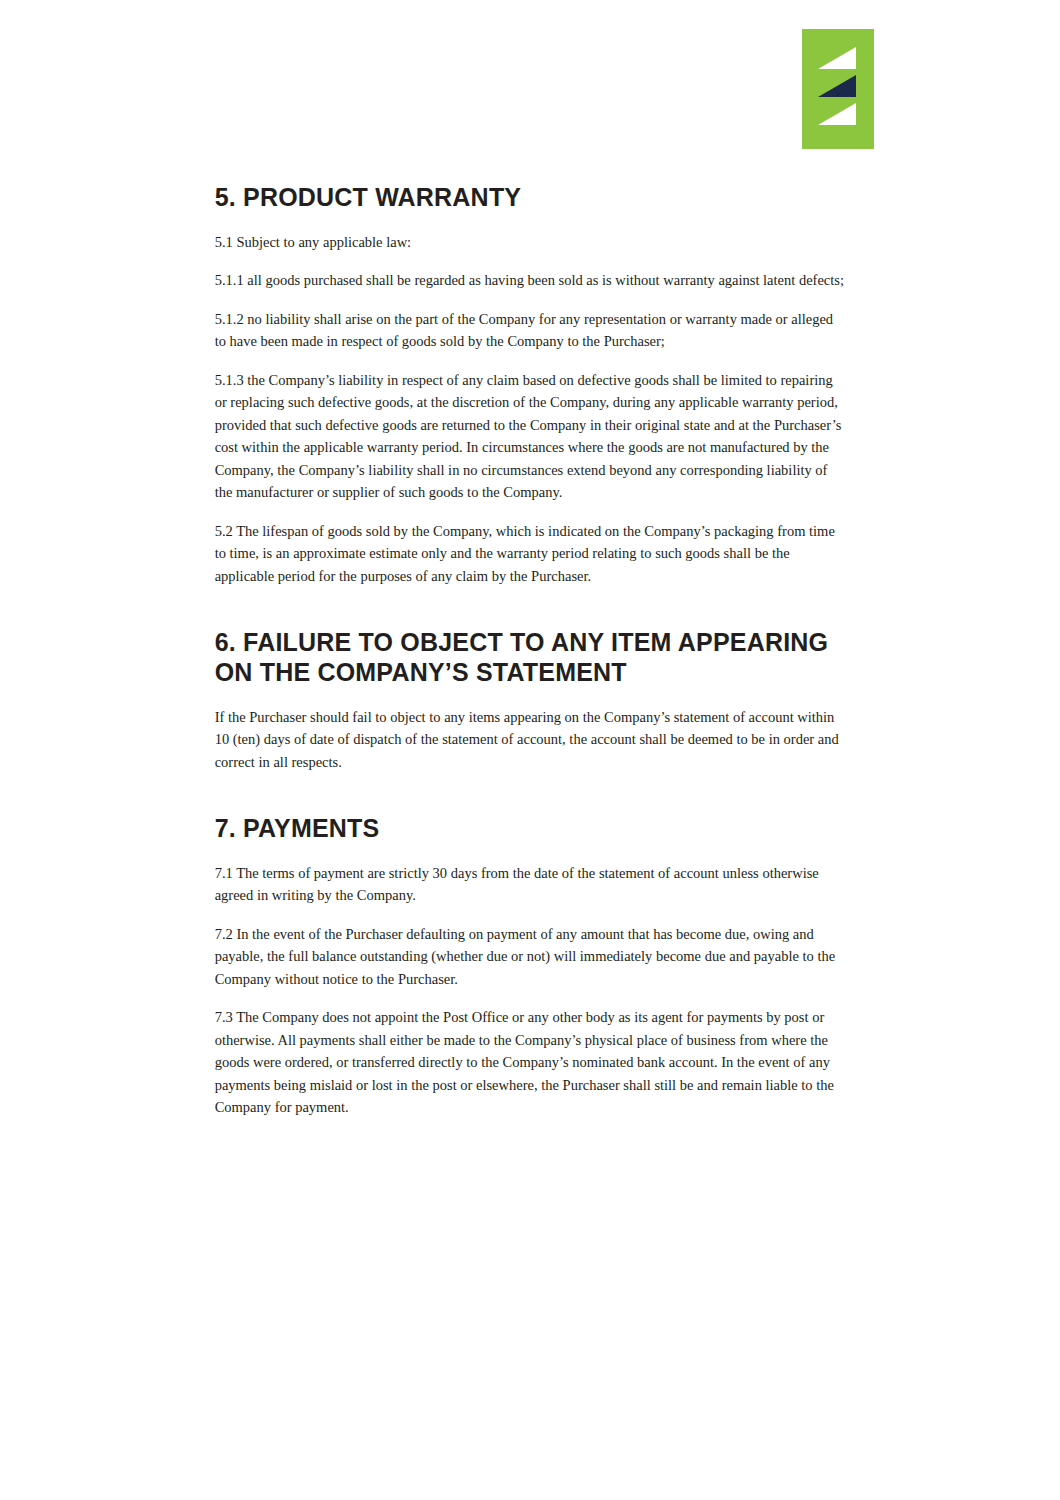5. PRODUCT WARRANTY
5.1 Subject to any applicable law:
5.1.1 all goods purchased shall be regarded as having been sold as is without warranty against latent defects;
5.1.2 no liability shall arise on the part of the Company for any representation or warranty made or alleged to have been made in respect of goods sold by the Company to the Purchaser;
5.1.3 the Company’s liability in respect of any claim based on defective goods shall be limited to repairing or replacing such defective goods, at the discretion of the Company, during any applicable warranty period, provided that such defective goods are returned to the Company in their original state and at the Purchaser’s cost within the applicable warranty period. In circumstances where the goods are not manufactured by the Company, the Company’s liability shall in no circumstances extend beyond any corresponding liability of the manufacturer or supplier of such goods to the Company.
5.2 The lifespan of goods sold by the Company, which is indicated on the Company’s packaging from time to time, is an approximate estimate only and the warranty period relating to such goods shall be the applicable period for the purposes of any claim by the Purchaser.
6. FAILURE TO OBJECT TO ANY ITEM APPEARING ON THE COMPANY’S STATEMENT
If the Purchaser should fail to object to any items appearing on the Company’s statement of account within 10 (ten) days of date of dispatch of the statement of account, the account shall be deemed to be in order and correct in all respects.
7. PAYMENTS
7.1 The terms of payment are strictly 30 days from the date of the statement of account unless otherwise agreed in writing by the Company.
7.2 In the event of the Purchaser defaulting on payment of any amount that has become due, owing and payable, the full balance outstanding (whether due or not) will immediately become due and payable to the Company without notice to the Purchaser.
7.3 The Company does not appoint the Post Office or any other body as its agent for payments by post or otherwise. All payments shall either be made to the Company’s physical place of business from where the goods were ordered, or transferred directly to the Company’s nominated bank account. In the event of any payments being mislaid or lost in the post or elsewhere, the Purchaser shall still be and remain liable to the Company for payment.